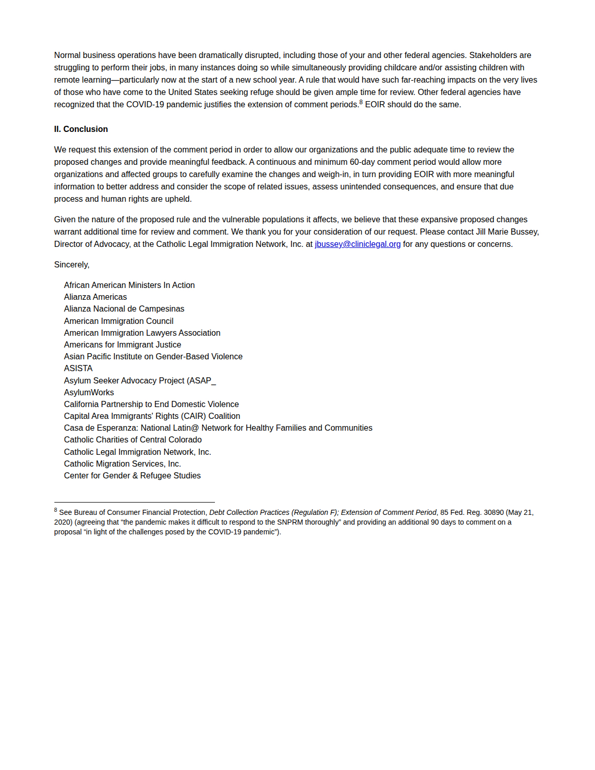Normal business operations have been dramatically disrupted, including those of your and other federal agencies. Stakeholders are struggling to perform their jobs, in many instances doing so while simultaneously providing childcare and/or assisting children with remote learning—particularly now at the start of a new school year. A rule that would have such far-reaching impacts on the very lives of those who have come to the United States seeking refuge should be given ample time for review. Other federal agencies have recognized that the COVID-19 pandemic justifies the extension of comment periods.8 EOIR should do the same.
II. Conclusion
We request this extension of the comment period in order to allow our organizations and the public adequate time to review the proposed changes and provide meaningful feedback. A continuous and minimum 60-day comment period would allow more organizations and affected groups to carefully examine the changes and weigh-in, in turn providing EOIR with more meaningful information to better address and consider the scope of related issues, assess unintended consequences, and ensure that due process and human rights are upheld.
Given the nature of the proposed rule and the vulnerable populations it affects, we believe that these expansive proposed changes warrant additional time for review and comment. We thank you for your consideration of our request. Please contact Jill Marie Bussey, Director of Advocacy, at the Catholic Legal Immigration Network, Inc. at jbussey@cliniclegal.org for any questions or concerns.
Sincerely,
African American Ministers In Action
Alianza Americas
Alianza Nacional de Campesinas
American Immigration Council
American Immigration Lawyers Association
Americans for Immigrant Justice
Asian Pacific Institute on Gender-Based Violence
ASISTA
Asylum Seeker Advocacy Project (ASAP_
AsylumWorks
California Partnership to End Domestic Violence
Capital Area Immigrants' Rights (CAIR) Coalition
Casa de Esperanza: National Latin@ Network for Healthy Families and Communities
Catholic Charities of Central Colorado
Catholic Legal Immigration Network, Inc.
Catholic Migration Services, Inc.
Center for Gender & Refugee Studies
8 See Bureau of Consumer Financial Protection, Debt Collection Practices (Regulation F); Extension of Comment Period, 85 Fed. Reg. 30890 (May 21, 2020) (agreeing that “the pandemic makes it difficult to respond to the SNPRM thoroughly” and providing an additional 90 days to comment on a proposal “in light of the challenges posed by the COVID-19 pandemic”).